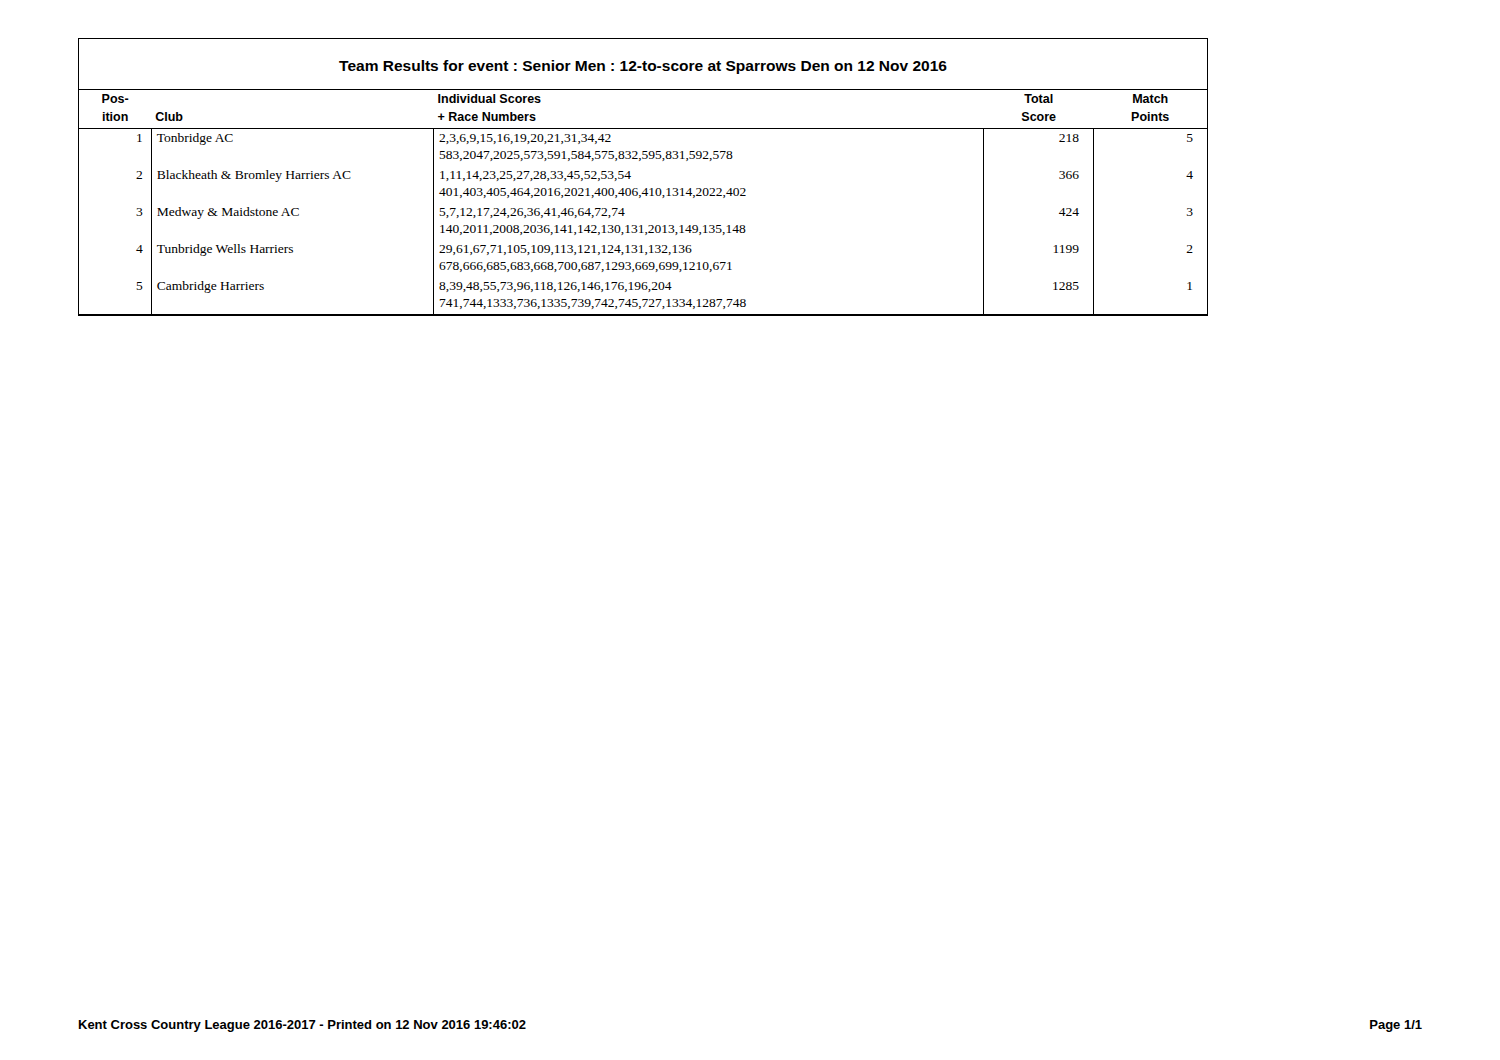Team Results for event : Senior Men : 12-to-score at Sparrows Den on 12 Nov 2016
| Pos- | | Individual Scores | Total | Match |
| --- | --- | --- | --- | --- |
| ition | Club | + Race Numbers | Score | Points |
| 1 | Tonbridge AC | 2,3,6,9,15,16,19,20,21,31,34,42 | 218 | 5 |
| | | 583,2047,2025,573,591,584,575,832,595,831,592,578 | | |
| 2 | Blackheath & Bromley Harriers AC | 1,11,14,23,25,27,28,33,45,52,53,54 | 366 | 4 |
| | | 401,403,405,464,2016,2021,400,406,410,1314,2022,402 | | |
| 3 | Medway & Maidstone AC | 5,7,12,17,24,26,36,41,46,64,72,74 | 424 | 3 |
| | | 140,2011,2008,2036,141,142,130,131,2013,149,135,148 | | |
| 4 | Tunbridge Wells Harriers | 29,61,67,71,105,109,113,121,124,131,132,136 | 1199 | 2 |
| | | 678,666,685,683,668,700,687,1293,669,699,1210,671 | | |
| 5 | Cambridge Harriers | 8,39,48,55,73,96,118,126,146,176,196,204 | 1285 | 1 |
| | | 741,744,1333,736,1335,739,742,745,727,1334,1287,748 | | |
Kent Cross Country League 2016-2017 - Printed on 12 Nov 2016 19:46:02 Page 1/1